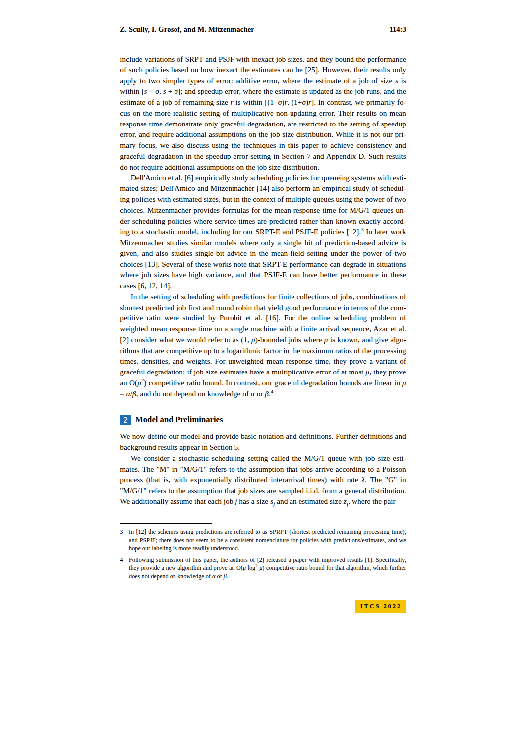Z. Scully, I. Grosof, and M. Mitzenmacher 114:3
include variations of SRPT and PSJF with inexact job sizes, and they bound the performance of such policies based on how inexact the estimates can be [25]. However, their results only apply to two simpler types of error: additive error, where the estimate of a job of size s is within [s − σ, s + σ]; and speedup error, where the estimate is updated as the job runs, and the estimate of a job of remaining size r is within [(1−σ)r, (1+σ)r]. In contrast, we primarily focus on the more realistic setting of multiplicative non-updating error. Their results on mean response time demonstrate only graceful degradation, are restricted to the setting of speedup error, and require additional assumptions on the job size distribution. While it is not our primary focus, we also discuss using the techniques in this paper to achieve consistency and graceful degradation in the speedup-error setting in Section 7 and Appendix D. Such results do not require additional assumptions on the job size distribution.
Dell'Amico et al. [6] empirically study scheduling policies for queueing systems with estimated sizes; Dell'Amico and Mitzenmacher [14] also perform an empirical study of scheduling policies with estimated sizes, but in the context of multiple queues using the power of two choices. Mitzenmacher provides formulas for the mean response time for M/G/1 queues under scheduling policies where service times are predicted rather than known exactly according to a stochastic model, including for our SRPT-E and PSJF-E policies [12].3 In later work Mitzenmacher studies similar models where only a single bit of prediction-based advice is given, and also studies single-bit advice in the mean-field setting under the power of two choices [13]. Several of these works note that SRPT-E performance can degrade in situations where job sizes have high variance, and that PSJF-E can have better performance in these cases [6, 12, 14].
In the setting of scheduling with predictions for finite collections of jobs, combinations of shortest predicted job first and round robin that yield good performance in terms of the competitive ratio were studied by Purohit et al. [16]. For the online scheduling problem of weighted mean response time on a single machine with a finite arrival sequence, Azar et al. [2] consider what we would refer to as (1, μ)-bounded jobs where μ is known, and give algorithms that are competitive up to a logarithmic factor in the maximum ratios of the processing times, densities, and weights. For unweighted mean response time, they prove a variant of graceful degradation: if job size estimates have a multiplicative error of at most μ, they prove an O(μ2) competitive ratio bound. In contrast, our graceful degradation bounds are linear in μ = α/β, and do not depend on knowledge of α or β.4
2 Model and Preliminaries
We now define our model and provide basic notation and definitions. Further definitions and background results appear in Section 5.
We consider a stochastic scheduling setting called the M/G/1 queue with job size estimates. The "M" in "M/G/1" refers to the assumption that jobs arrive according to a Poisson process (that is, with exponentially distributed interarrival times) with rate λ. The "G" in "M/G/1" refers to the assumption that job sizes are sampled i.i.d. from a general distribution. We additionally assume that each job j has a size sj and an estimated size zj, where the pair
3 In [12] the schemes using predictions are referred to as SPRPT (shortest predicted remaining processing time), and PSPJF; there does not seem to be a consistent nomenclature for policies with predictions/estimates, and we hope our labeling is more readily understood.
4 Following submission of this paper, the authors of [2] released a paper with improved results [1]. Specifically, they provide a new algorithm and prove an O(μ log2 μ) competitive ratio bound for that algorithm, which further does not depend on knowledge of α or β.
ITCS 2022